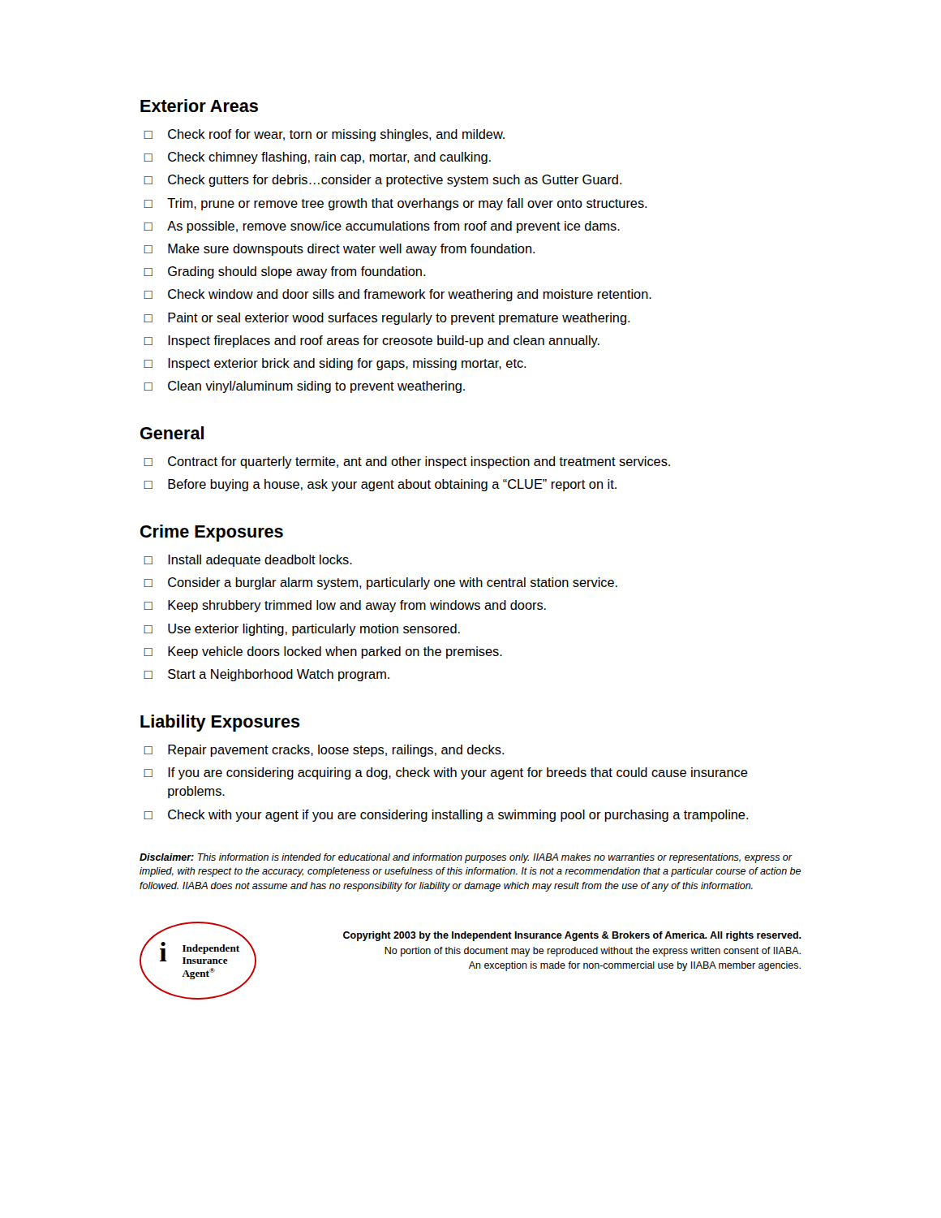Exterior Areas
Check roof for wear, torn or missing shingles, and mildew.
Check chimney flashing, rain cap, mortar, and caulking.
Check gutters for debris…consider a protective system such as Gutter Guard.
Trim, prune or remove tree growth that overhangs or may fall over onto structures.
As possible, remove snow/ice accumulations from roof and prevent ice dams.
Make sure downspouts direct water well away from foundation.
Grading should slope away from foundation.
Check window and door sills and framework for weathering and moisture retention.
Paint or seal exterior wood surfaces regularly to prevent premature weathering.
Inspect fireplaces and roof areas for creosote build-up and clean annually.
Inspect exterior brick and siding for gaps, missing mortar, etc.
Clean vinyl/aluminum siding to prevent weathering.
General
Contract for quarterly termite, ant and other inspect inspection and treatment services.
Before buying a house, ask your agent about obtaining a “CLUE” report on it.
Crime Exposures
Install adequate deadbolt locks.
Consider a burglar alarm system, particularly one with central station service.
Keep shrubbery trimmed low and away from windows and doors.
Use exterior lighting, particularly motion sensored.
Keep vehicle doors locked when parked on the premises.
Start a Neighborhood Watch program.
Liability Exposures
Repair pavement cracks, loose steps, railings, and decks.
If you are considering acquiring a dog, check with your agent for breeds that could cause insurance problems.
Check with your agent if you are considering installing a swimming pool or purchasing a trampoline.
Disclaimer: This information is intended for educational and information purposes only. IIABA makes no warranties or representations, express or implied, with respect to the accuracy, completeness or usefulness of this information. It is not a recommendation that a particular course of action be followed. IIABA does not assume and has no responsibility for liability or damage which may result from the use of any of this information.
i Independent
Insurance
Agent®
Copyright 2003 by the Independent Insurance Agents & Brokers of America. All rights reserved.
No portion of this document may be reproduced without the express written consent of IIABA.
An exception is made for non-commercial use by IIABA member agencies.